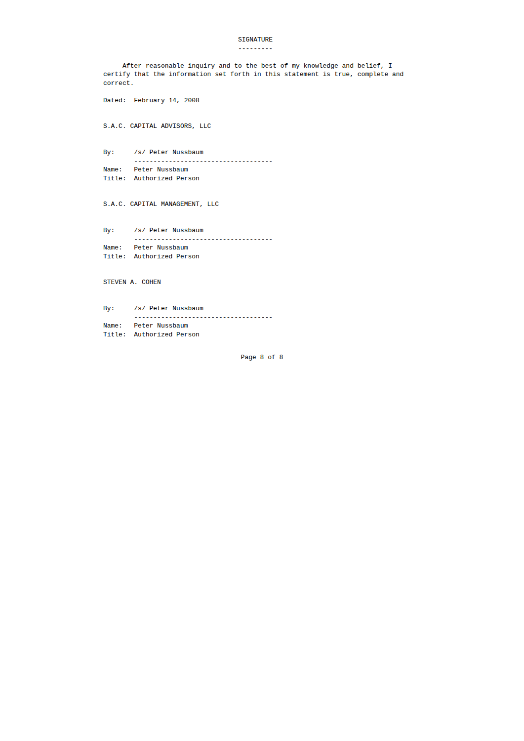SIGNATURE
                                   ---------

     After reasonable inquiry and to the best of my knowledge and belief, I
certify that the information set forth in this statement is true, complete and
correct.

Dated:  February 14, 2008


S.A.C. CAPITAL ADVISORS, LLC


By:     /s/ Peter Nussbaum
        ------------------------------------
Name:   Peter Nussbaum
Title:  Authorized Person


S.A.C. CAPITAL MANAGEMENT, LLC


By:     /s/ Peter Nussbaum
        ------------------------------------
Name:   Peter Nussbaum
Title:  Authorized Person


STEVEN A. COHEN


By:     /s/ Peter Nussbaum
        ------------------------------------
Name:   Peter Nussbaum
Title:  Authorized Person
Page 8 of 8